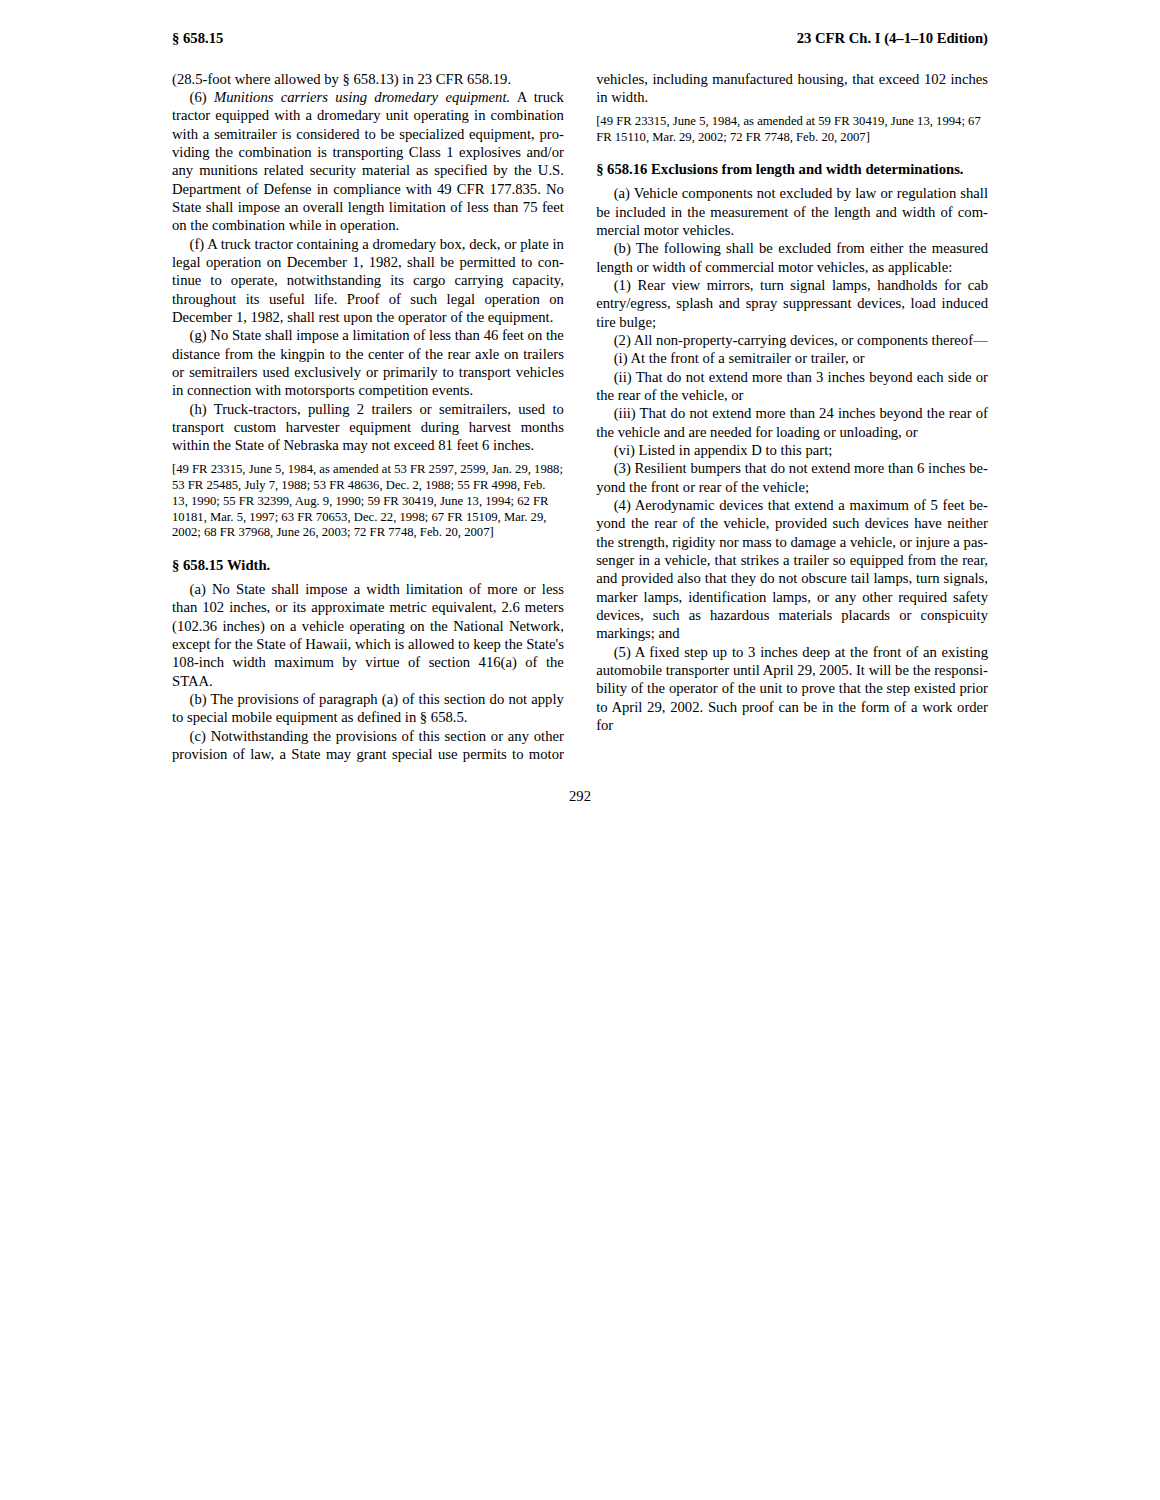§ 658.15 23 CFR Ch. I (4–1–10 Edition)
(28.5-foot where allowed by § 658.13) in 23 CFR 658.19.
(6) Munitions carriers using dromedary equipment. A truck tractor equipped with a dromedary unit operating in combination with a semitrailer is considered to be specialized equipment, providing the combination is transporting Class 1 explosives and/or any munitions related security material as specified by the U.S. Department of Defense in compliance with 49 CFR 177.835. No State shall impose an overall length limitation of less than 75 feet on the combination while in operation.
(f) A truck tractor containing a dromedary box, deck, or plate in legal operation on December 1, 1982, shall be permitted to continue to operate, notwithstanding its cargo carrying capacity, throughout its useful life. Proof of such legal operation on December 1, 1982, shall rest upon the operator of the equipment.
(g) No State shall impose a limitation of less than 46 feet on the distance from the kingpin to the center of the rear axle on trailers or semitrailers used exclusively or primarily to transport vehicles in connection with motorsports competition events.
(h) Truck-tractors, pulling 2 trailers or semitrailers, used to transport custom harvester equipment during harvest months within the State of Nebraska may not exceed 81 feet 6 inches.
[49 FR 23315, June 5, 1984, as amended at 53 FR 2597, 2599, Jan. 29, 1988; 53 FR 25485, July 7, 1988; 53 FR 48636, Dec. 2, 1988; 55 FR 4998, Feb. 13, 1990; 55 FR 32399, Aug. 9, 1990; 59 FR 30419, June 13, 1994; 62 FR 10181, Mar. 5, 1997; 63 FR 70653, Dec. 22, 1998; 67 FR 15109, Mar. 29, 2002; 68 FR 37968, June 26, 2003; 72 FR 7748, Feb. 20, 2007]
§ 658.15 Width.
(a) No State shall impose a width limitation of more or less than 102 inches, or its approximate metric equivalent, 2.6 meters (102.36 inches) on a vehicle operating on the National Network, except for the State of Hawaii, which is allowed to keep the State's 108-inch width maximum by virtue of section 416(a) of the STAA.
(b) The provisions of paragraph (a) of this section do not apply to special mobile equipment as defined in § 658.5.
(c) Notwithstanding the provisions of this section or any other provision of law, a State may grant special use permits to motor vehicles, including manufactured housing, that exceed 102 inches in width.
[49 FR 23315, June 5, 1984, as amended at 59 FR 30419, June 13, 1994; 67 FR 15110, Mar. 29, 2002; 72 FR 7748, Feb. 20, 2007]
§ 658.16 Exclusions from length and width determinations.
(a) Vehicle components not excluded by law or regulation shall be included in the measurement of the length and width of commercial motor vehicles.
(b) The following shall be excluded from either the measured length or width of commercial motor vehicles, as applicable:
(1) Rear view mirrors, turn signal lamps, handholds for cab entry/egress, splash and spray suppressant devices, load induced tire bulge;
(2) All non-property-carrying devices, or components thereof—
(i) At the front of a semitrailer or trailer, or
(ii) That do not extend more than 3 inches beyond each side or the rear of the vehicle, or
(iii) That do not extend more than 24 inches beyond the rear of the vehicle and are needed for loading or unloading, or
(vi) Listed in appendix D to this part;
(3) Resilient bumpers that do not extend more than 6 inches beyond the front or rear of the vehicle;
(4) Aerodynamic devices that extend a maximum of 5 feet beyond the rear of the vehicle, provided such devices have neither the strength, rigidity nor mass to damage a vehicle, or injure a passenger in a vehicle, that strikes a trailer so equipped from the rear, and provided also that they do not obscure tail lamps, turn signals, marker lamps, identification lamps, or any other required safety devices, such as hazardous materials placards or conspicuity markings; and
(5) A fixed step up to 3 inches deep at the front of an existing automobile transporter until April 29, 2005. It will be the responsibility of the operator of the unit to prove that the step existed prior to April 29, 2002. Such proof can be in the form of a work order for
292